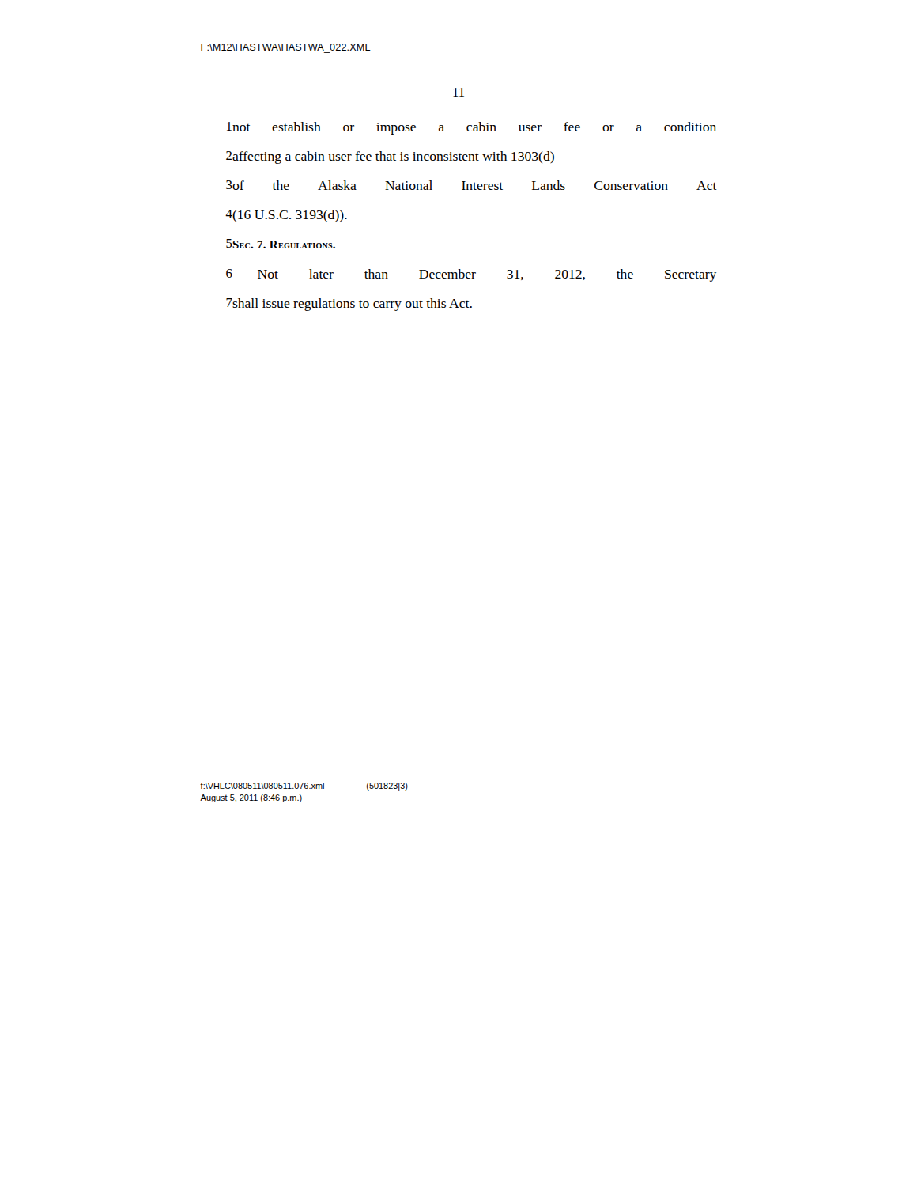F:\M12\HASTWA\HASTWA_022.XML
11
| 1 | not establish or impose a cabin user fee or a condition |
| 2 | affecting a cabin user fee that is inconsistent with 1303(d) |
| 3 | of the Alaska National Interest Lands Conservation Act |
| 4 | (16 U.S.C. 3193(d)). |
| 5 | Sec. 7. Regulations. |
| 6 | Not later than December 31, 2012, the Secretary |
| 7 | shall issue regulations to carry out this Act. |
f:\VHLC\080511\080511.076.xml(501823|3)
August 5, 2011 (8:46 p.m.)